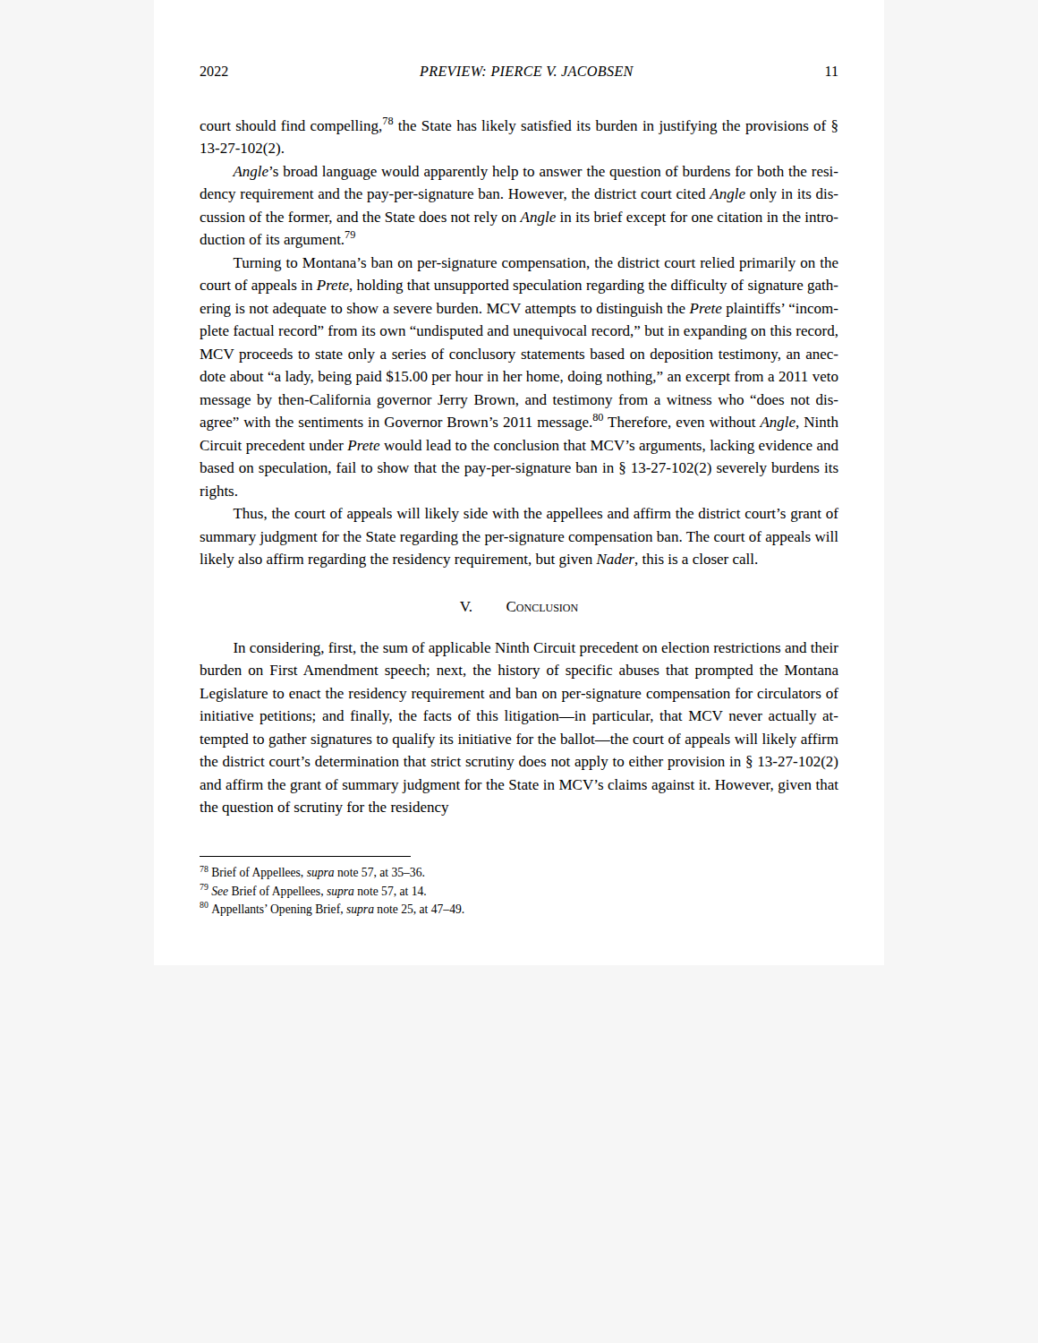2022 Preview: Pierce v. Jacobsen 11
court should find compelling,78 the State has likely satisfied its burden in justifying the provisions of § 13-27-102(2).
Angle’s broad language would apparently help to answer the question of burdens for both the residency requirement and the pay-per-signature ban. However, the district court cited Angle only in its discussion of the former, and the State does not rely on Angle in its brief except for one citation in the introduction of its argument.79
Turning to Montana’s ban on per-signature compensation, the district court relied primarily on the court of appeals in Prete, holding that unsupported speculation regarding the difficulty of signature gathering is not adequate to show a severe burden. MCV attempts to distinguish the Prete plaintiffs’ “incomplete factual record” from its own “undisputed and unequivocal record,” but in expanding on this record, MCV proceeds to state only a series of conclusory statements based on deposition testimony, an anecdote about “a lady, being paid $15.00 per hour in her home, doing nothing,” an excerpt from a 2011 veto message by then-California governor Jerry Brown, and testimony from a witness who “does not disagree” with the sentiments in Governor Brown’s 2011 message.80 Therefore, even without Angle, Ninth Circuit precedent under Prete would lead to the conclusion that MCV’s arguments, lacking evidence and based on speculation, fail to show that the pay-per-signature ban in § 13-27-102(2) severely burdens its rights.
Thus, the court of appeals will likely side with the appellees and affirm the district court’s grant of summary judgment for the State regarding the per-signature compensation ban. The court of appeals will likely also affirm regarding the residency requirement, but given Nader, this is a closer call.
V. Conclusion
In considering, first, the sum of applicable Ninth Circuit precedent on election restrictions and their burden on First Amendment speech; next, the history of specific abuses that prompted the Montana Legislature to enact the residency requirement and ban on per-signature compensation for circulators of initiative petitions; and finally, the facts of this litigation—in particular, that MCV never actually attempted to gather signatures to qualify its initiative for the ballot—the court of appeals will likely affirm the district court’s determination that strict scrutiny does not apply to either provision in § 13-27-102(2) and affirm the grant of summary judgment for the State in MCV’s claims against it. However, given that the question of scrutiny for the residency
78Brief of Appellees, supra note 57, at 35–36.
79See Brief of Appellees, supra note 57, at 14.
80Appellants’ Opening Brief, supra note 25, at 47–49.